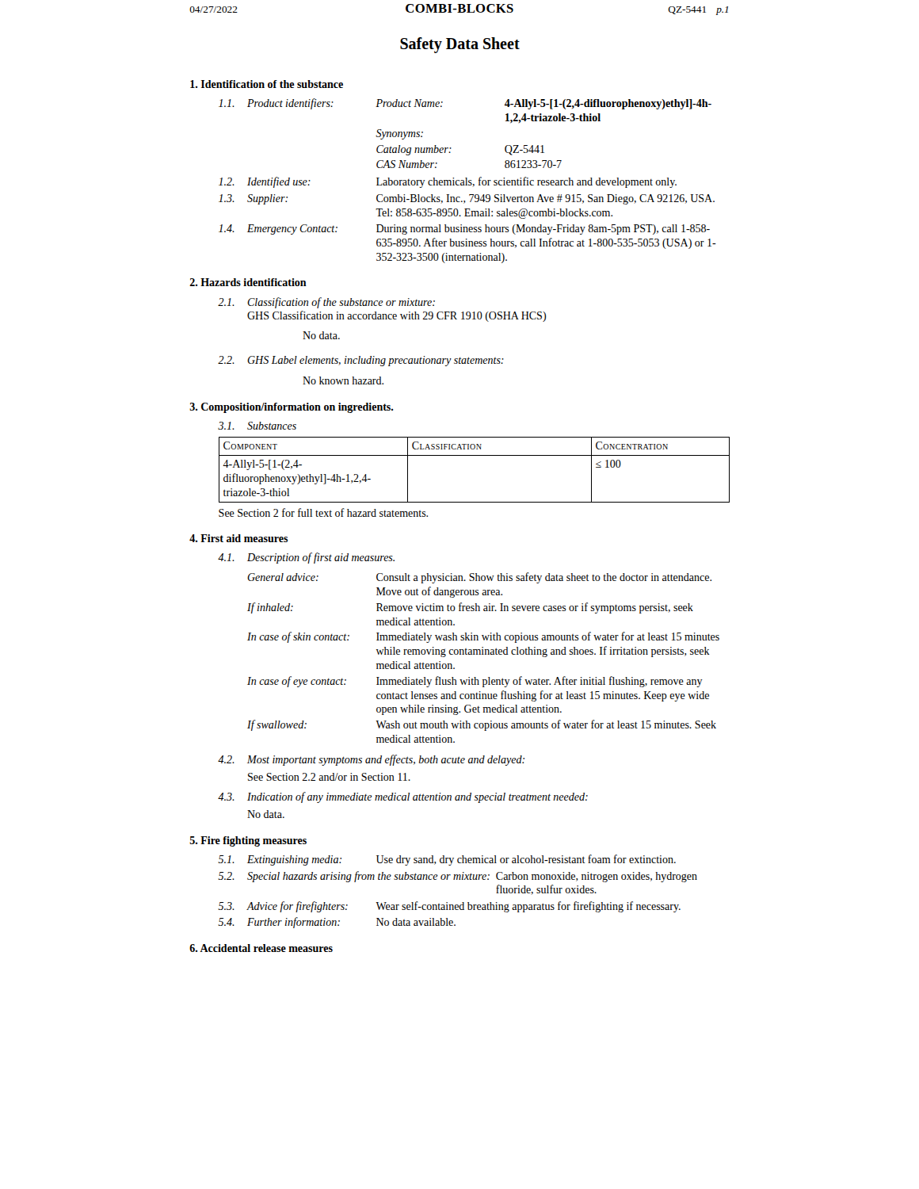04/27/2022
COMBI-BLOCKS
QZ-5441p.1
Safety Data Sheet
1. Identification of the substance
1.1.
Product identifiers:
Product Name:
4-Allyl-5-[1-(2,4-difluorophenoxy)ethyl]-4h-1,2,4-triazole-3-thiol
Synonyms:
Catalog number:
QZ-5441
CAS Number:
861233-70-7
1.2.
Identified use:
Laboratory chemicals, for scientific research and development only.
1.3.
Supplier:
Combi-Blocks, Inc., 7949 Silverton Ave # 915, San Diego, CA 92126, USA. Tel: 858-635-8950. Email: sales@combi-blocks.com.
1.4.
Emergency Contact:
During normal business hours (Monday-Friday 8am-5pm PST), call 1-858-635-8950. After business hours, call Infotrac at 1-800-535-5053 (USA) or 1-352-323-3500 (international).
2. Hazards identification
2.1. Classification of the substance or mixture:
GHS Classification in accordance with 29 CFR 1910 (OSHA HCS)
No data.
2.2. GHS Label elements, including precautionary statements:
No known hazard.
3. Composition/information on ingredients.
3.1. Substances
| Component | Classification | Concentration |
| --- | --- | --- |
| 4-Allyl-5-[1-(2,4-difluorophenoxy)ethyl]-4h-1,2,4-triazole-3-thiol | | ≤ 100 |
See Section 2 for full text of hazard statements.
4. First aid measures
4.1. Description of first aid measures.
General advice:
Consult a physician. Show this safety data sheet to the doctor in attendance. Move out of dangerous area.
If inhaled:
Remove victim to fresh air. In severe cases or if symptoms persist, seek medical attention.
In case of skin contact:
Immediately wash skin with copious amounts of water for at least 15 minutes while removing contaminated clothing and shoes. If irritation persists, seek medical attention.
In case of eye contact:
Immediately flush with plenty of water. After initial flushing, remove any contact lenses and continue flushing for at least 15 minutes. Keep eye wide open while rinsing. Get medical attention.
If swallowed:
Wash out mouth with copious amounts of water for at least 15 minutes. Seek medical attention.
4.2. Most important symptoms and effects, both acute and delayed:
See Section 2.2 and/or in Section 11.
4.3. Indication of any immediate medical attention and special treatment needed:
No data.
5. Fire fighting measures
5.1.
Extinguishing media:
Use dry sand, dry chemical or alcohol-resistant foam for extinction.
5.2.
Special hazards arising from the substance or mixture:
Carbon monoxide, nitrogen oxides, hydrogen fluoride, sulfur oxides.
5.3.
Advice for firefighters:
Wear self-contained breathing apparatus for firefighting if necessary.
5.4.
Further information:
No data available.
6. Accidental release measures